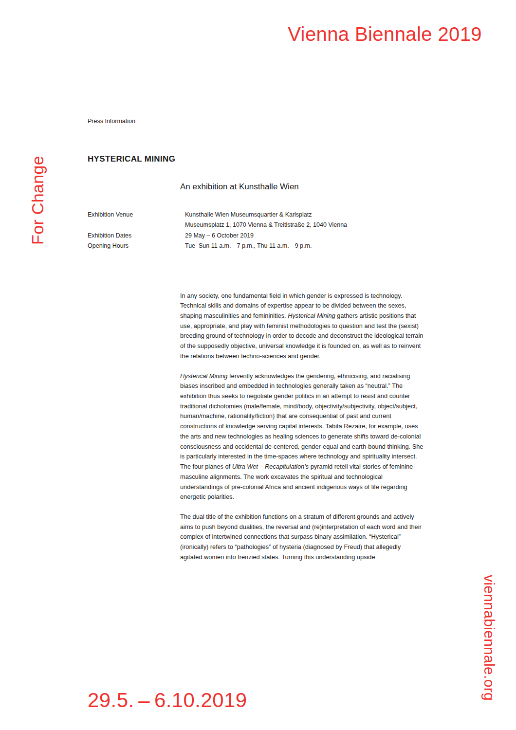Vienna Biennale 2019
For Change
viennabiennale.org
29.5. – 6.10.2019
Press Information
HYSTERICAL MINING
An exhibition at Kunsthalle Wien
| Exhibition Venue | Kunsthalle Wien Museumsquartier & Karlsplatz |
| | Museumsplatz 1, 1070 Vienna & Treitlstraße 2, 1040 Vienna |
| Exhibition Dates | 29 May – 6 October 2019 |
| Opening Hours | Tue–Sun 11 a.m. – 7 p.m., Thu 11 a.m. – 9 p.m. |
In any society, one fundamental field in which gender is expressed is technology. Technical skills and domains of expertise appear to be divided between the sexes, shaping masculinities and femininities. Hysterical Mining gathers artistic positions that use, appropriate, and play with feminist methodologies to question and test the (sexist) breeding ground of technology in order to decode and deconstruct the ideological terrain of the supposedly objective, universal knowledge it is founded on, as well as to reinvent the relations between techno-sciences and gender.
Hysterical Mining fervently acknowledges the gendering, ethnicising, and racialising biases inscribed and embedded in technologies generally taken as “neutral.” The exhibition thus seeks to negotiate gender politics in an attempt to resist and counter traditional dichotomies (male/female, mind/body, objectivity/subjectivity, object/subject, human/machine, rationality/fiction) that are consequential of past and current constructions of knowledge serving capital interests. Tabita Rezaire, for example, uses the arts and new technologies as healing sciences to generate shifts toward de-colonial consciousness and occidental de-centered, gender-equal and earth-bound thinking. She is particularly interested in the time-spaces where technology and spirituality intersect. The four planes of Ultra Wet – Recapitulation’s pyramid retell vital stories of feminine-masculine alignments. The work excavates the spiritual and technological understandings of pre-colonial Africa and ancient indigenous ways of life regarding energetic polarities.
The dual title of the exhibition functions on a stratum of different grounds and actively aims to push beyond dualities, the reversal and (re)interpretation of each word and their complex of intertwined connections that surpass binary assimilation. “Hysterical” (ironically) refers to “pathologies” of hysteria (diagnosed by Freud) that allegedly agitated women into frenzied states. Turning this understanding upside